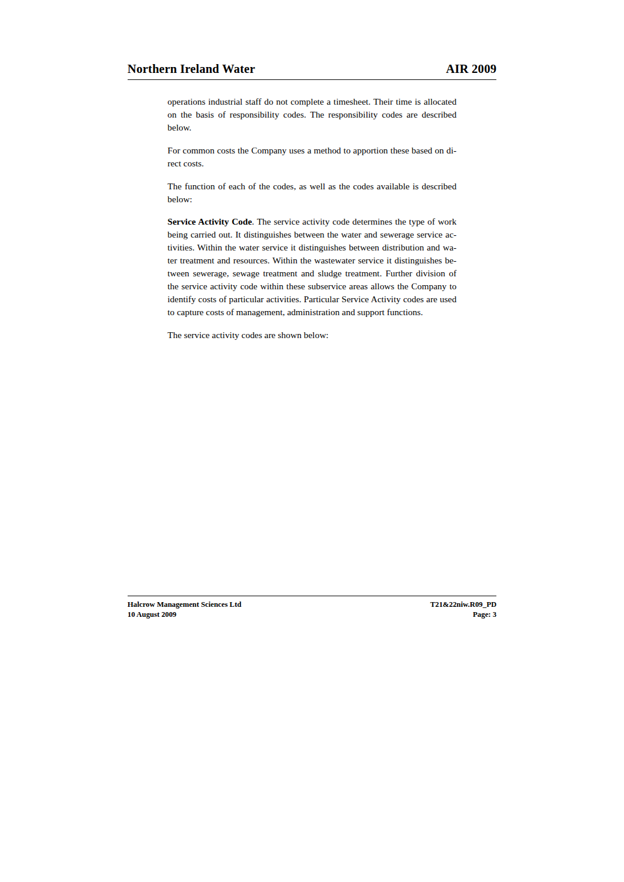Northern Ireland Water AIR 2009
operations industrial staff do not complete a timesheet. Their time is allocated on the basis of responsibility codes. The responsibility codes are described below.
For common costs the Company uses a method to apportion these based on direct costs.
The function of each of the codes, as well as the codes available is described below:
Service Activity Code. The service activity code determines the type of work being carried out. It distinguishes between the water and sewerage service activities. Within the water service it distinguishes between distribution and water treatment and resources. Within the wastewater service it distinguishes between sewerage, sewage treatment and sludge treatment. Further division of the service activity code within these subservice areas allows the Company to identify costs of particular activities. Particular Service Activity codes are used to capture costs of management, administration and support functions.
The service activity codes are shown below:
Halcrow Management Sciences Ltd
10 August 2009
T21&22niw.R09_PD
Page: 3